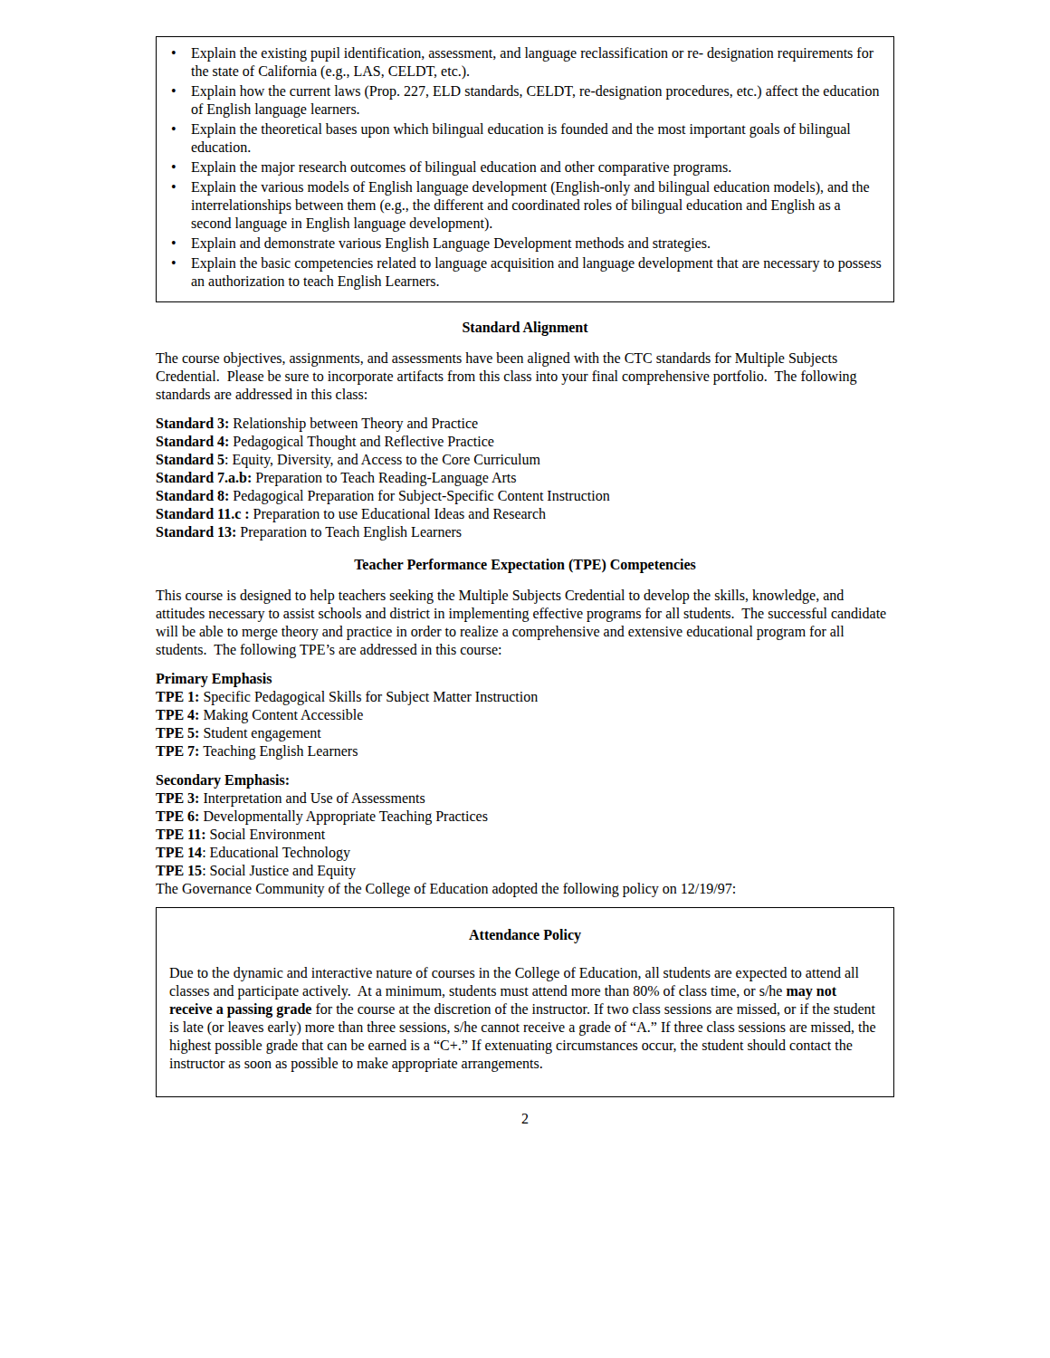Explain the existing pupil identification, assessment, and language reclassification or re- designation requirements for the state of California (e.g., LAS, CELDT, etc.).
Explain how the current laws (Prop. 227, ELD standards, CELDT, re-designation procedures, etc.) affect the education of English language learners.
Explain the theoretical bases upon which bilingual education is founded and the most important goals of bilingual education.
Explain the major research outcomes of bilingual education and other comparative programs.
Explain the various models of English language development (English-only and bilingual education models), and the interrelationships between them (e.g., the different and coordinated roles of bilingual education and English as a second language in English language development).
Explain and demonstrate various English Language Development methods and strategies.
Explain the basic competencies related to language acquisition and language development that are necessary to possess an authorization to teach English Learners.
Standard Alignment
The course objectives, assignments, and assessments have been aligned with the CTC standards for Multiple Subjects Credential. Please be sure to incorporate artifacts from this class into your final comprehensive portfolio. The following standards are addressed in this class:
Standard 3: Relationship between Theory and Practice
Standard 4: Pedagogical Thought and Reflective Practice
Standard 5: Equity, Diversity, and Access to the Core Curriculum
Standard 7.a.b: Preparation to Teach Reading-Language Arts
Standard 8: Pedagogical Preparation for Subject-Specific Content Instruction
Standard 11.c : Preparation to use Educational Ideas and Research
Standard 13: Preparation to Teach English Learners
Teacher Performance Expectation (TPE) Competencies
This course is designed to help teachers seeking the Multiple Subjects Credential to develop the skills, knowledge, and attitudes necessary to assist schools and district in implementing effective programs for all students. The successful candidate will be able to merge theory and practice in order to realize a comprehensive and extensive educational program for all students. The following TPE’s are addressed in this course:
Primary Emphasis
TPE 1: Specific Pedagogical Skills for Subject Matter Instruction
TPE 4: Making Content Accessible
TPE 5: Student engagement
TPE 7: Teaching English Learners
Secondary Emphasis:
TPE 3: Interpretation and Use of Assessments
TPE 6: Developmentally Appropriate Teaching Practices
TPE 11: Social Environment
TPE 14: Educational Technology
TPE 15: Social Justice and Equity
The Governance Community of the College of Education adopted the following policy on 12/19/97:
Attendance Policy
Due to the dynamic and interactive nature of courses in the College of Education, all students are expected to attend all classes and participate actively. At a minimum, students must attend more than 80% of class time, or s/he may not receive a passing grade for the course at the discretion of the instructor. If two class sessions are missed, or if the student is late (or leaves early) more than three sessions, s/he cannot receive a grade of “A.” If three class sessions are missed, the highest possible grade that can be earned is a “C+.” If extenuating circumstances occur, the student should contact the instructor as soon as possible to make appropriate arrangements.
2